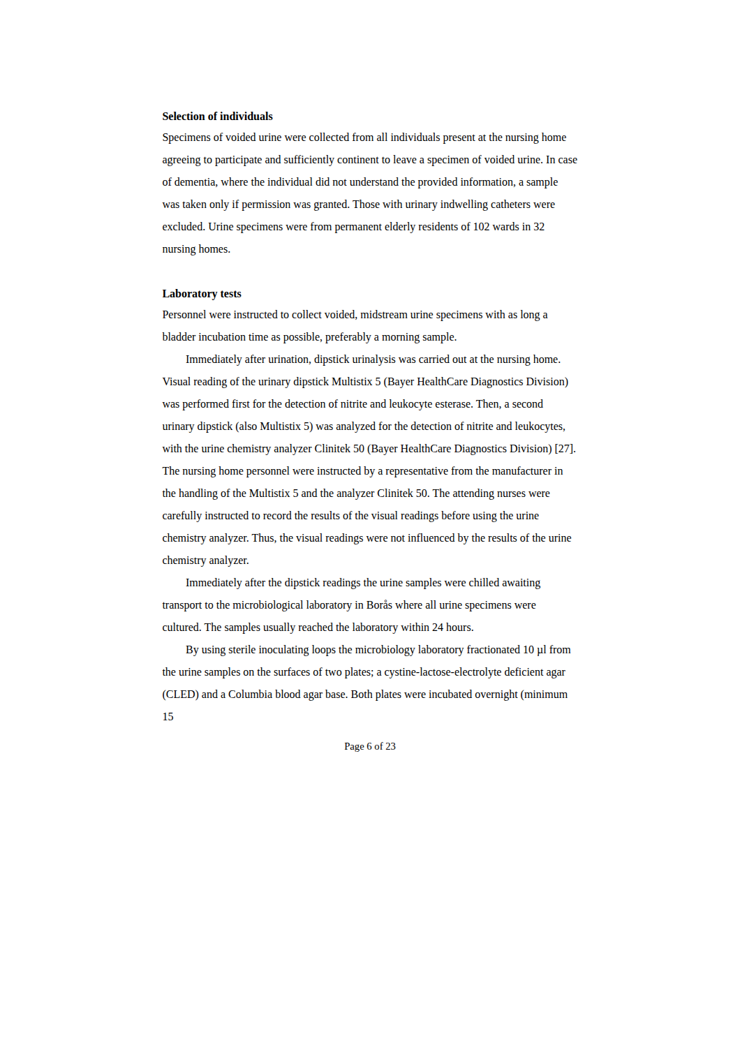Selection of individuals
Specimens of voided urine were collected from all individuals present at the nursing home agreeing to participate and sufficiently continent to leave a specimen of voided urine. In case of dementia, where the individual did not understand the provided information, a sample was taken only if permission was granted. Those with urinary indwelling catheters were excluded. Urine specimens were from permanent elderly residents of 102 wards in 32 nursing homes.
Laboratory tests
Personnel were instructed to collect voided, midstream urine specimens with as long a bladder incubation time as possible, preferably a morning sample.
Immediately after urination, dipstick urinalysis was carried out at the nursing home. Visual reading of the urinary dipstick Multistix 5 (Bayer HealthCare Diagnostics Division) was performed first for the detection of nitrite and leukocyte esterase. Then, a second urinary dipstick (also Multistix 5) was analyzed for the detection of nitrite and leukocytes, with the urine chemistry analyzer Clinitek 50 (Bayer HealthCare Diagnostics Division) [27]. The nursing home personnel were instructed by a representative from the manufacturer in the handling of the Multistix 5 and the analyzer Clinitek 50. The attending nurses were carefully instructed to record the results of the visual readings before using the urine chemistry analyzer. Thus, the visual readings were not influenced by the results of the urine chemistry analyzer.
Immediately after the dipstick readings the urine samples were chilled awaiting transport to the microbiological laboratory in Borås where all urine specimens were cultured. The samples usually reached the laboratory within 24 hours.
By using sterile inoculating loops the microbiology laboratory fractionated 10 µl from the urine samples on the surfaces of two plates; a cystine-lactose-electrolyte deficient agar (CLED) and a Columbia blood agar base. Both plates were incubated overnight (minimum 15
Page 6 of 23